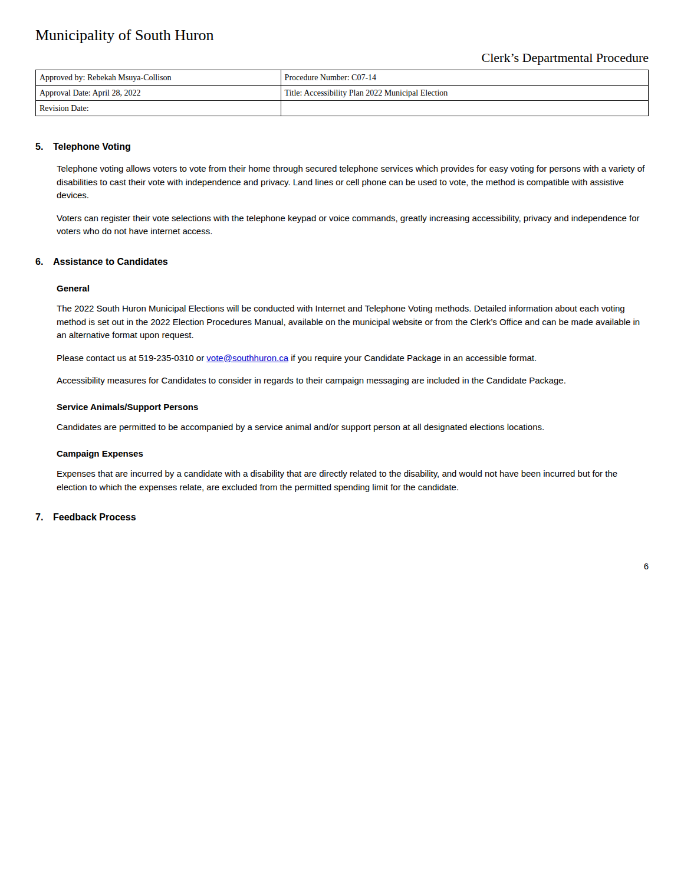Municipality of South Huron
Clerk’s Departmental Procedure
| Approved by: Rebekah Msuya-Collison | Procedure Number: C07-14 |
| Approval Date: April 28, 2022 | Title: Accessibility Plan 2022 Municipal Election |
| Revision Date: | |
5. Telephone Voting
Telephone voting allows voters to vote from their home through secured telephone services which provides for easy voting for persons with a variety of disabilities to cast their vote with independence and privacy. Land lines or cell phone can be used to vote, the method is compatible with assistive devices.
Voters can register their vote selections with the telephone keypad or voice commands, greatly increasing accessibility, privacy and independence for voters who do not have internet access.
6. Assistance to Candidates
General
The 2022 South Huron Municipal Elections will be conducted with Internet and Telephone Voting methods. Detailed information about each voting method is set out in the 2022 Election Procedures Manual, available on the municipal website or from the Clerk’s Office and can be made available in an alternative format upon request.
Please contact us at 519-235-0310 or vote@southhuron.ca if you require your Candidate Package in an accessible format.
Accessibility measures for Candidates to consider in regards to their campaign messaging are included in the Candidate Package.
Service Animals/Support Persons
Candidates are permitted to be accompanied by a service animal and/or support person at all designated elections locations.
Campaign Expenses
Expenses that are incurred by a candidate with a disability that are directly related to the disability, and would not have been incurred but for the election to which the expenses relate, are excluded from the permitted spending limit for the candidate.
7. Feedback Process
6